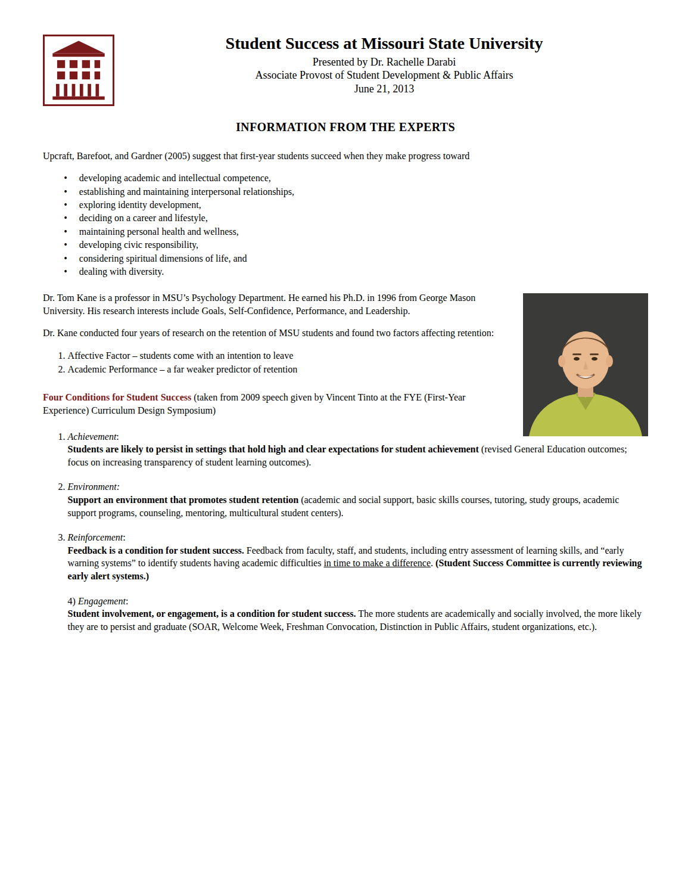Student Success at Missouri State University
Presented by Dr. Rachelle Darabi
Associate Provost of Student Development & Public Affairs
June 21, 2013
INFORMATION FROM THE EXPERTS
Upcraft, Barefoot, and Gardner (2005) suggest that first-year students succeed when they make progress toward
developing academic and intellectual competence,
establishing and maintaining interpersonal relationships,
exploring identity development,
deciding on a career and lifestyle,
maintaining personal health and wellness,
developing civic responsibility,
considering spiritual dimensions of life, and
dealing with diversity.
Dr. Tom Kane is a professor in MSU’s Psychology Department. He earned his Ph.D. in 1996 from George Mason University. His research interests include Goals, Self-Confidence, Performance, and Leadership.
Dr. Kane conducted four years of research on the retention of MSU students and found two factors affecting retention:
Affective Factor – students come with an intention to leave
Academic Performance – a far weaker predictor of retention
Four Conditions for Student Success (taken from 2009 speech given by Vincent Tinto at the FYE (First-Year Experience) Curriculum Design Symposium)
Achievement:
Students are likely to persist in settings that hold high and clear expectations for student achievement (revised General Education outcomes; focus on increasing transparency of student learning outcomes).
Environment:
Support an environment that promotes student retention (academic and social support, basic skills courses, tutoring, study groups, academic support programs, counseling, mentoring, multicultural student centers).
Reinforcement:
Feedback is a condition for student success. Feedback from faculty, staff, and students, including entry assessment of learning skills, and “early warning systems” to identify students having academic difficulties in time to make a difference. (Student Success Committee is currently reviewing early alert systems.)
4) Engagement:
Student involvement, or engagement, is a condition for student success. The more students are academically and socially involved, the more likely they are to persist and graduate (SOAR, Welcome Week, Freshman Convocation, Distinction in Public Affairs, student organizations, etc.).